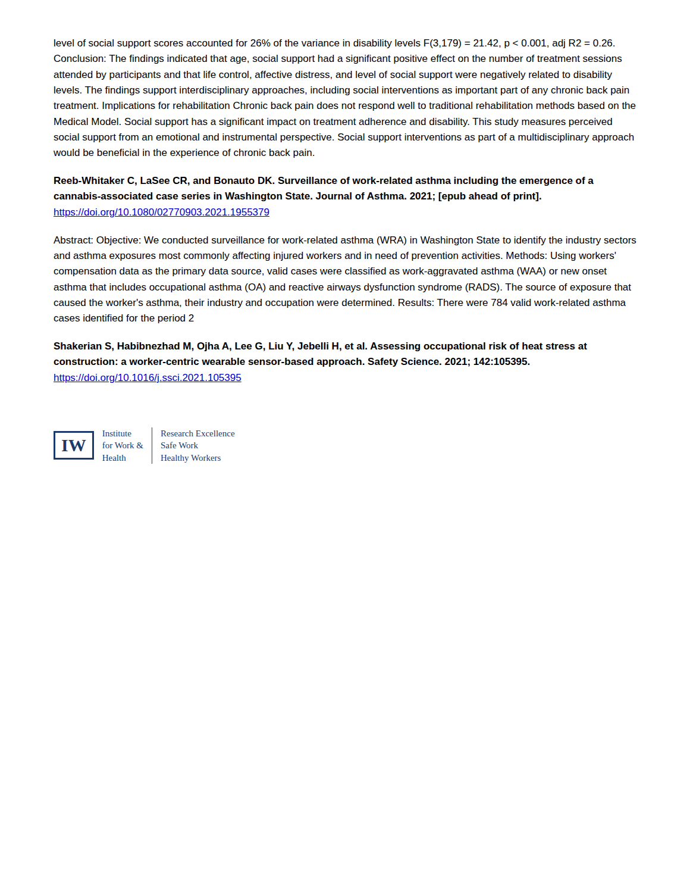level of social support scores accounted for 26% of the variance in disability levels F(3,179) = 21.42, p < 0.001, adj R2 = 0.26. Conclusion: The findings indicated that age, social support had a significant positive effect on the number of treatment sessions attended by participants and that life control, affective distress, and level of social support were negatively related to disability levels. The findings support interdisciplinary approaches, including social interventions as important part of any chronic back pain treatment. Implications for rehabilitation Chronic back pain does not respond well to traditional rehabilitation methods based on the Medical Model. Social support has a significant impact on treatment adherence and disability. This study measures perceived social support from an emotional and instrumental perspective. Social support interventions as part of a multidisciplinary approach would be beneficial in the experience of chronic back pain.
Reeb-Whitaker C, LaSee CR, and Bonauto DK. Surveillance of work-related asthma including the emergence of a cannabis-associated case series in Washington State. Journal of Asthma. 2021; [epub ahead of print].
https://doi.org/10.1080/02770903.2021.1955379
Abstract: Objective: We conducted surveillance for work-related asthma (WRA) in Washington State to identify the industry sectors and asthma exposures most commonly affecting injured workers and in need of prevention activities. Methods: Using workers' compensation data as the primary data source, valid cases were classified as work-aggravated asthma (WAA) or new onset asthma that includes occupational asthma (OA) and reactive airways dysfunction syndrome (RADS). The source of exposure that caused the worker's asthma, their industry and occupation were determined. Results: There were 784 valid work-related asthma cases identified for the period 2
Shakerian S, Habibnezhad M, Ojha A, Lee G, Liu Y, Jebelli H, et al. Assessing occupational risk of heat stress at construction: a worker-centric wearable sensor-based approach. Safety Science. 2021; 142:105395.
https://doi.org/10.1016/j.ssci.2021.105395
IW Institute
for Work &
Health Research Excellence
Safe Work
Healthy Workers